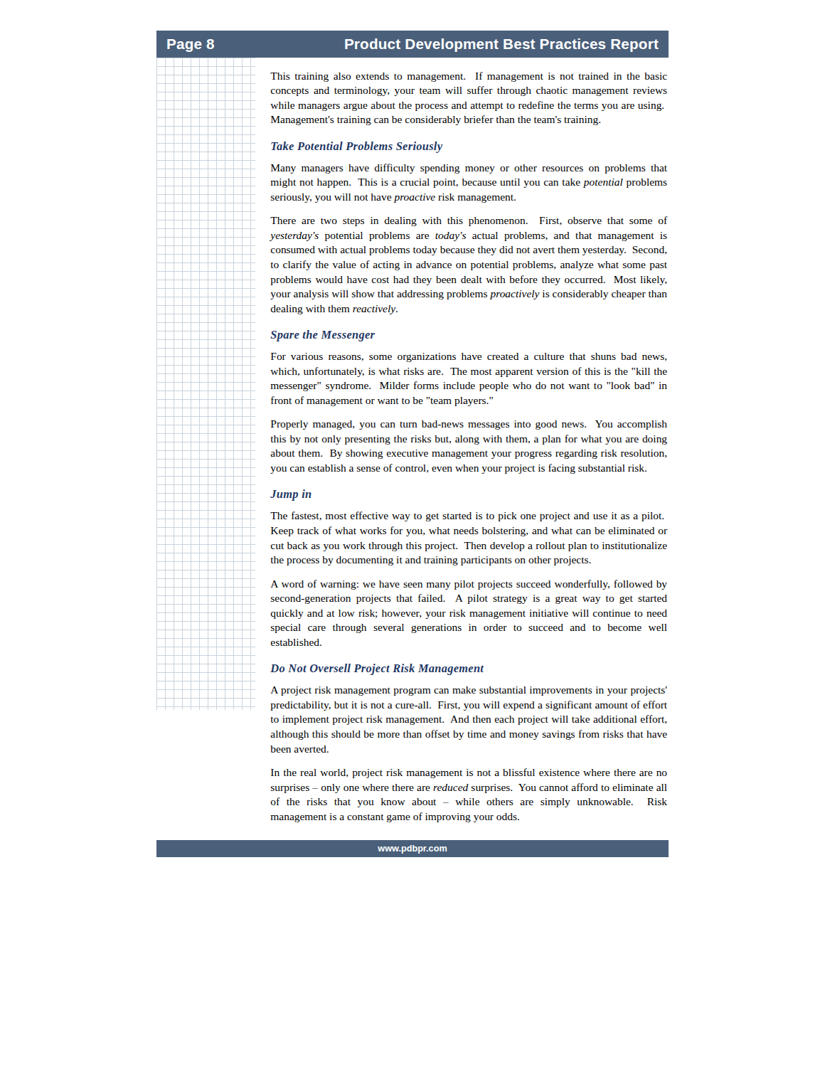Page 8 Product Development Best Practices Report
This training also extends to management. If management is not trained in the basic concepts and terminology, your team will suffer through chaotic management reviews while managers argue about the process and attempt to redefine the terms you are using. Management's training can be considerably briefer than the team's training.
Take Potential Problems Seriously
Many managers have difficulty spending money or other resources on problems that might not happen. This is a crucial point, because until you can take potential problems seriously, you will not have proactive risk management.
There are two steps in dealing with this phenomenon. First, observe that some of yesterday's potential problems are today's actual problems, and that management is consumed with actual problems today because they did not avert them yesterday. Second, to clarify the value of acting in advance on potential problems, analyze what some past problems would have cost had they been dealt with before they occurred. Most likely, your analysis will show that addressing problems proactively is considerably cheaper than dealing with them reactively.
Spare the Messenger
For various reasons, some organizations have created a culture that shuns bad news, which, unfortunately, is what risks are. The most apparent version of this is the "kill the messenger" syndrome. Milder forms include people who do not want to "look bad" in front of management or want to be "team players."
Properly managed, you can turn bad-news messages into good news. You accomplish this by not only presenting the risks but, along with them, a plan for what you are doing about them. By showing executive management your progress regarding risk resolution, you can establish a sense of control, even when your project is facing substantial risk.
Jump in
The fastest, most effective way to get started is to pick one project and use it as a pilot. Keep track of what works for you, what needs bolstering, and what can be eliminated or cut back as you work through this project. Then develop a rollout plan to institutionalize the process by documenting it and training participants on other projects.
A word of warning: we have seen many pilot projects succeed wonderfully, followed by second-generation projects that failed. A pilot strategy is a great way to get started quickly and at low risk; however, your risk management initiative will continue to need special care through several generations in order to succeed and to become well established.
Do Not Oversell Project Risk Management
A project risk management program can make substantial improvements in your projects' predictability, but it is not a cure-all. First, you will expend a significant amount of effort to implement project risk management. And then each project will take additional effort, although this should be more than offset by time and money savings from risks that have been averted.
In the real world, project risk management is not a blissful existence where there are no surprises – only one where there are reduced surprises. You cannot afford to eliminate all of the risks that you know about – while others are simply unknowable. Risk management is a constant game of improving your odds.
www.pdbpr.com